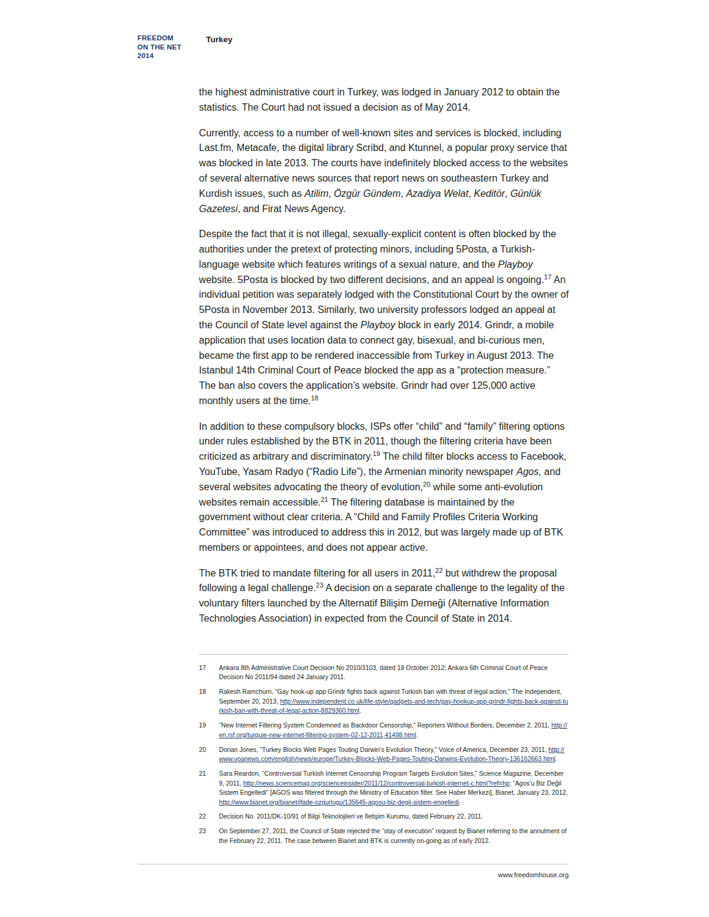Freedom
on the Net
2014
Turkey
the highest administrative court in Turkey, was lodged in January 2012 to obtain the statistics. The Court had not issued a decision as of May 2014.
Currently, access to a number of well-known sites and services is blocked, including Last.fm, Metacafe, the digital library Scribd, and Ktunnel, a popular proxy service that was blocked in late 2013. The courts have indefinitely blocked access to the websites of several alternative news sources that report news on southeastern Turkey and Kurdish issues, such as Atilim, Özgür Gündem, Azadiya Welat, Keditör, Günlük Gazetesi, and Firat News Agency.
Despite the fact that it is not illegal, sexually-explicit content is often blocked by the authorities under the pretext of protecting minors, including 5Posta, a Turkish-language website which features writings of a sexual nature, and the Playboy website. 5Posta is blocked by two different decisions, and an appeal is ongoing.17 An individual petition was separately lodged with the Constitutional Court by the owner of 5Posta in November 2013. Similarly, two university professors lodged an appeal at the Council of State level against the Playboy block in early 2014. Grindr, a mobile application that uses location data to connect gay, bisexual, and bi-curious men, became the first app to be rendered inaccessible from Turkey in August 2013. The Istanbul 14th Criminal Court of Peace blocked the app as a “protection measure.” The ban also covers the application’s website. Grindr had over 125,000 active monthly users at the time.18
In addition to these compulsory blocks, ISPs offer “child” and “family” filtering options under rules established by the BTK in 2011, though the filtering criteria have been criticized as arbitrary and discriminatory.19 The child filter blocks access to Facebook, YouTube, Yasam Radyo (“Radio Life”), the Armenian minority newspaper Agos, and several websites advocating the theory of evolution,20 while some anti-evolution websites remain accessible.21 The filtering database is maintained by the government without clear criteria. A “Child and Family Profiles Criteria Working Committee” was introduced to address this in 2012, but was largely made up of BTK members or appointees, and does not appear active.
The BTK tried to mandate filtering for all users in 2011,22 but withdrew the proposal following a legal challenge.23 A decision on a separate challenge to the legality of the voluntary filters launched by the Alternatif Bilişim Derneği (Alternative Information Technologies Association) in expected from the Council of State in 2014.
Ankara 8th Administrative Court Decision No 2010/3103, dated 18 October 2012; Ankara 6th Criminal Court of Peace Decision No 2011/94 dated 24 January 2011.
Rakesh Ramchurn, “Gay hook-up app Grindr fights back against Turkish ban with threat of legal action,” The Independent, September 20, 2013, http://www.independent.co.uk/life-style/gadgets-and-tech/gay-hookup-app-grindr-fights-back-against-turkish-ban-with-threat-of-legal-action-8829360.html.
“New Internet Filtering System Condemned as Backdoor Censorship,” Reporters Without Borders, December 2, 2011, http://en.rsf.org/turquie-new-internet-filtering-system-02-12-2011,41498.html.
Dorian Jones, “Turkey Blocks Web Pages Touting Darwin’s Evolution Theory,” Voice of America, December 23, 2011, http://www.voanews.com/english/news/europe/Turkey-Blocks-Web-Pages-Touting-Darwins-Evolution-Theory-136162663.html.
Sara Reardon, “Controversial Turkish Internet Censorship Program Targets Evolution Sites,” Science Magazine, December 9, 2011, http://news.sciencemag.org/scienceinsider/2011/12/controversial-turkish-internet-c.html?ref=hp; “Agos’u Biz Değil Sistem Engelledi” [AGOS was filtered through the Ministry of Education filter. See Haber Merkezi], Bianet, January 23, 2012, http://www.bianet.org/bianet/ifade-ozgurlugu/135645-agosu-biz-degil-sistem-engelledi.
Decision No. 2011/DK-10/91 of Bilgi Teknolojileri ve İletişim Kurumu, dated February 22, 2011.
On September 27, 2011, the Council of State rejected the “stay of execution” request by Bianet referring to the annulment of the February 22, 2011. The case between Bianet and BTK is currently on-going as of early 2012.
www.freedomhouse.org